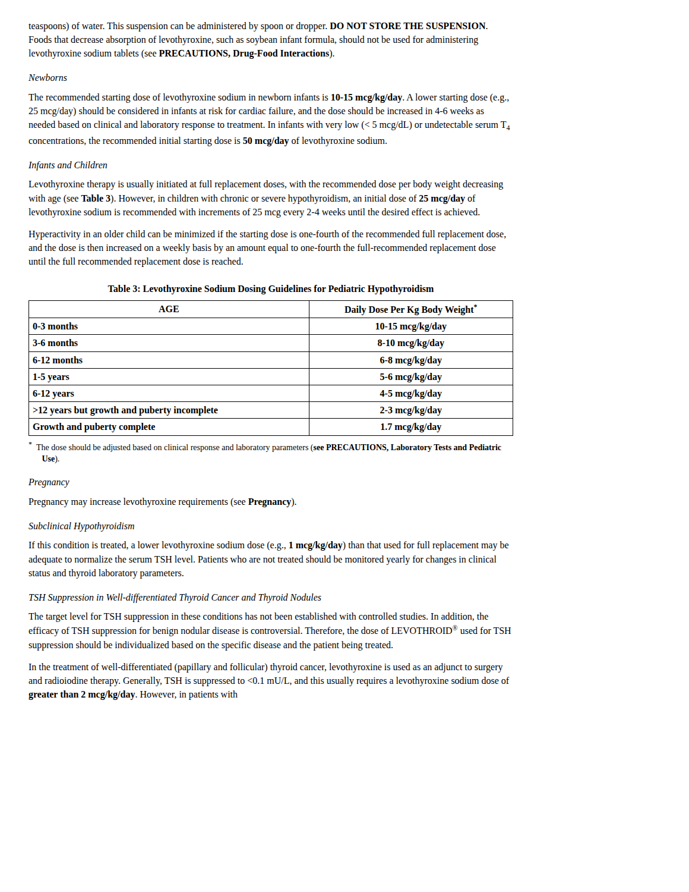teaspoons) of water. This suspension can be administered by spoon or dropper. DO NOT STORE THE SUSPENSION. Foods that decrease absorption of levothyroxine, such as soybean infant formula, should not be used for administering levothyroxine sodium tablets (see PRECAUTIONS, Drug-Food Interactions).
Newborns
The recommended starting dose of levothyroxine sodium in newborn infants is 10-15 mcg/kg/day. A lower starting dose (e.g., 25 mcg/day) should be considered in infants at risk for cardiac failure, and the dose should be increased in 4-6 weeks as needed based on clinical and laboratory response to treatment. In infants with very low (< 5 mcg/dL) or undetectable serum T4 concentrations, the recommended initial starting dose is 50 mcg/day of levothyroxine sodium.
Infants and Children
Levothyroxine therapy is usually initiated at full replacement doses, with the recommended dose per body weight decreasing with age (see Table 3). However, in children with chronic or severe hypothyroidism, an initial dose of 25 mcg/day of levothyroxine sodium is recommended with increments of 25 mcg every 2-4 weeks until the desired effect is achieved.
Hyperactivity in an older child can be minimized if the starting dose is one-fourth of the recommended full replacement dose, and the dose is then increased on a weekly basis by an amount equal to one-fourth the full-recommended replacement dose until the full recommended replacement dose is reached.
Table 3: Levothyroxine Sodium Dosing Guidelines for Pediatric Hypothyroidism
| AGE | Daily Dose Per Kg Body Weight * |
| --- | --- |
| 0-3 months | 10-15 mcg/kg/day |
| 3-6 months | 8-10 mcg/kg/day |
| 6-12 months | 6-8 mcg/kg/day |
| 1-5 years | 5-6 mcg/kg/day |
| 6-12 years | 4-5 mcg/kg/day |
| >12 years but growth and puberty incomplete | 2-3 mcg/kg/day |
| Growth and puberty complete | 1.7 mcg/kg/day |
* The dose should be adjusted based on clinical response and laboratory parameters (see PRECAUTIONS, Laboratory Tests and Pediatric Use).
Pregnancy
Pregnancy may increase levothyroxine requirements (see Pregnancy).
Subclinical Hypothyroidism
If this condition is treated, a lower levothyroxine sodium dose (e.g., 1 mcg/kg/day) than that used for full replacement may be adequate to normalize the serum TSH level. Patients who are not treated should be monitored yearly for changes in clinical status and thyroid laboratory parameters.
TSH Suppression in Well-differentiated Thyroid Cancer and Thyroid Nodules
The target level for TSH suppression in these conditions has not been established with controlled studies. In addition, the efficacy of TSH suppression for benign nodular disease is controversial. Therefore, the dose of LEVOTHROID® used for TSH suppression should be individualized based on the specific disease and the patient being treated.
In the treatment of well-differentiated (papillary and follicular) thyroid cancer, levothyroxine is used as an adjunct to surgery and radioiodine therapy. Generally, TSH is suppressed to <0.1 mU/L, and this usually requires a levothyroxine sodium dose of greater than 2 mcg/kg/day. However, in patients with